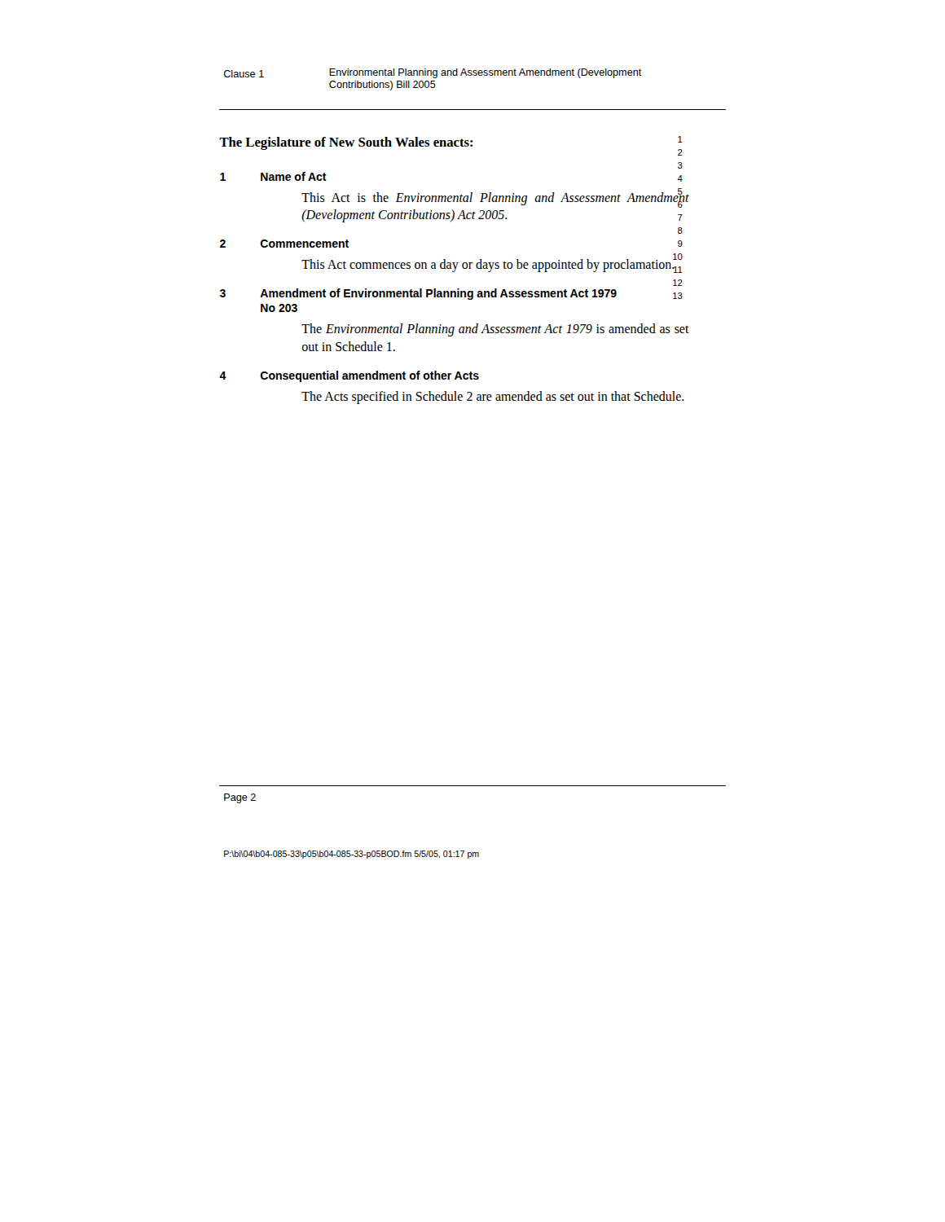Clause 1
Environmental Planning and Assessment Amendment (Development Contributions) Bill 2005
1
2
3
4
5
6
7
8
9
10
11
12
13
The Legislature of New South Wales enacts:
1
Name of Act
This Act is the Environmental Planning and Assessment Amendment (Development Contributions) Act 2005.
2
Commencement
This Act commences on a day or days to be appointed by proclamation.
3
Amendment of Environmental Planning and Assessment Act 1979
No 203
The Environmental Planning and Assessment Act 1979 is amended as set out in Schedule 1.
4
Consequential amendment of other Acts
The Acts specified in Schedule 2 are amended as set out in that Schedule.
Page 2
P:\bi\04\b04-085-33\p05\b04-085-33-p05BOD.fm 5/5/05, 01:17 pm